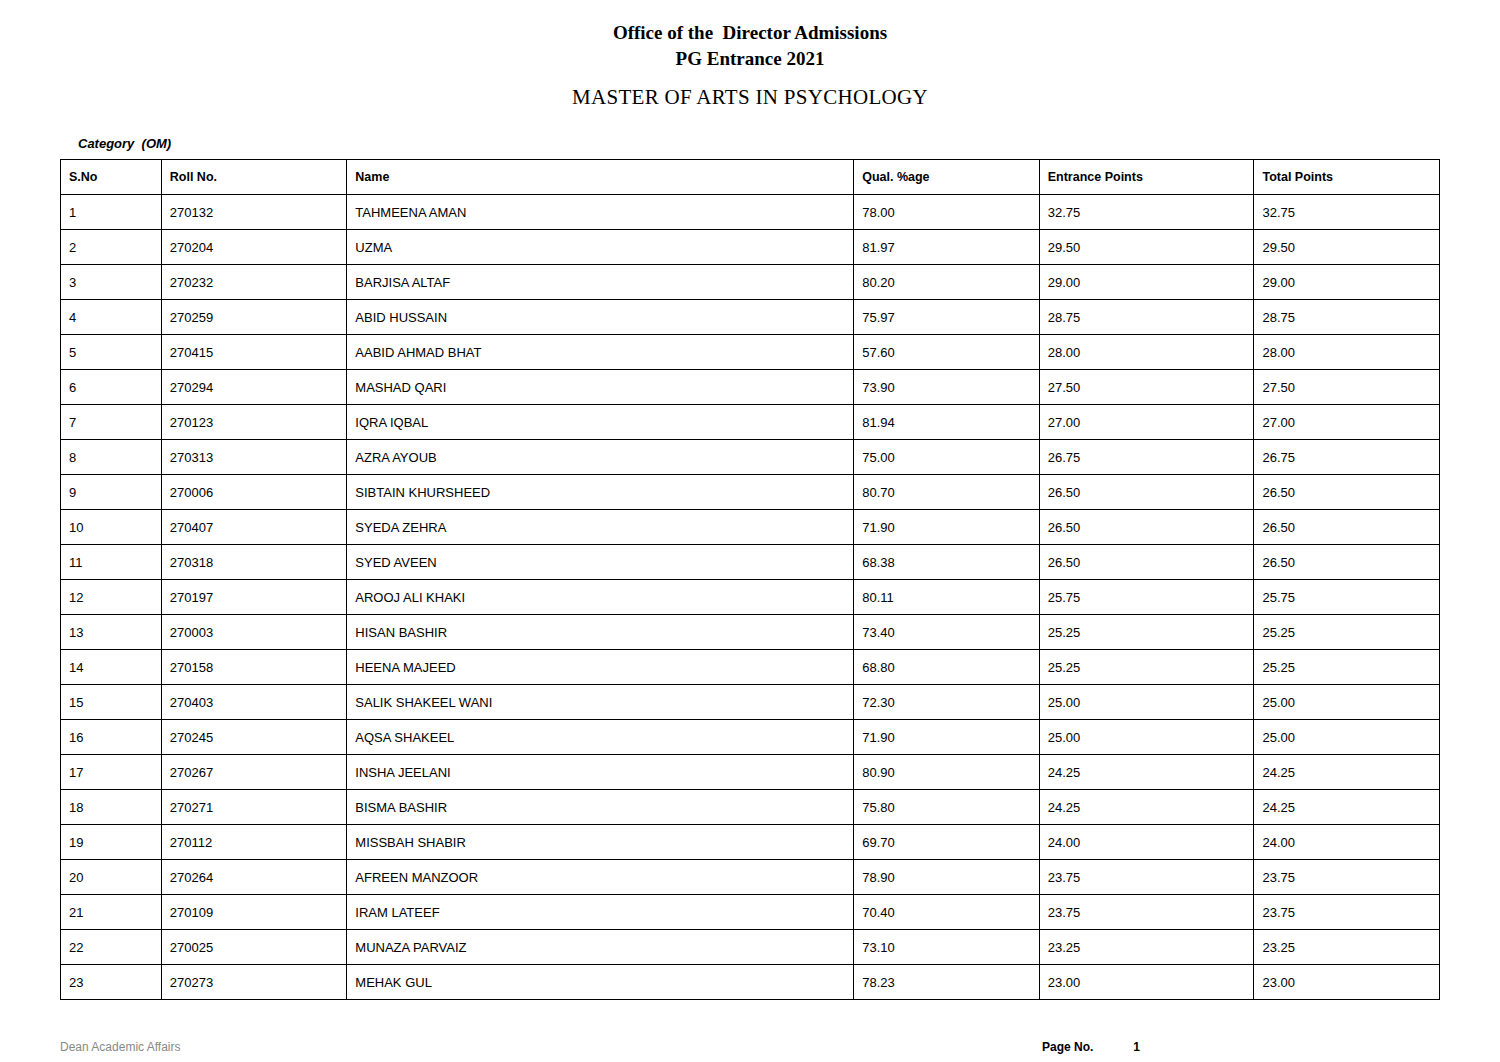Office of the Director Admissions
PG Entrance 2021
MASTER OF ARTS IN PSYCHOLOGY
Category (OM)
| S.No | Roll No. | Name | Qual. %age | Entrance Points | Total Points |
| --- | --- | --- | --- | --- | --- |
| 1 | 270132 | TAHMEENA AMAN | 78.00 | 32.75 | 32.75 |
| 2 | 270204 | UZMA | 81.97 | 29.50 | 29.50 |
| 3 | 270232 | BARJISA ALTAF | 80.20 | 29.00 | 29.00 |
| 4 | 270259 | ABID HUSSAIN | 75.97 | 28.75 | 28.75 |
| 5 | 270415 | AABID AHMAD BHAT | 57.60 | 28.00 | 28.00 |
| 6 | 270294 | MASHAD QARI | 73.90 | 27.50 | 27.50 |
| 7 | 270123 | IQRA IQBAL | 81.94 | 27.00 | 27.00 |
| 8 | 270313 | AZRA AYOUB | 75.00 | 26.75 | 26.75 |
| 9 | 270006 | SIBTAIN KHURSHEED | 80.70 | 26.50 | 26.50 |
| 10 | 270407 | SYEDA ZEHRA | 71.90 | 26.50 | 26.50 |
| 11 | 270318 | SYED AVEEN | 68.38 | 26.50 | 26.50 |
| 12 | 270197 | AROOJ ALI KHAKI | 80.11 | 25.75 | 25.75 |
| 13 | 270003 | HISAN BASHIR | 73.40 | 25.25 | 25.25 |
| 14 | 270158 | HEENA MAJEED | 68.80 | 25.25 | 25.25 |
| 15 | 270403 | SALIK SHAKEEL WANI | 72.30 | 25.00 | 25.00 |
| 16 | 270245 | AQSA SHAKEEL | 71.90 | 25.00 | 25.00 |
| 17 | 270267 | INSHA JEELANI | 80.90 | 24.25 | 24.25 |
| 18 | 270271 | BISMA BASHIR | 75.80 | 24.25 | 24.25 |
| 19 | 270112 | MISSBAH SHABIR | 69.70 | 24.00 | 24.00 |
| 20 | 270264 | AFREEN MANZOOR | 78.90 | 23.75 | 23.75 |
| 21 | 270109 | IRAM LATEEF | 70.40 | 23.75 | 23.75 |
| 22 | 270025 | MUNAZA PARVAIZ | 73.10 | 23.25 | 23.25 |
| 23 | 270273 | MEHAK GUL | 78.23 | 23.00 | 23.00 |
Dean Academic Affairs
Page No.1